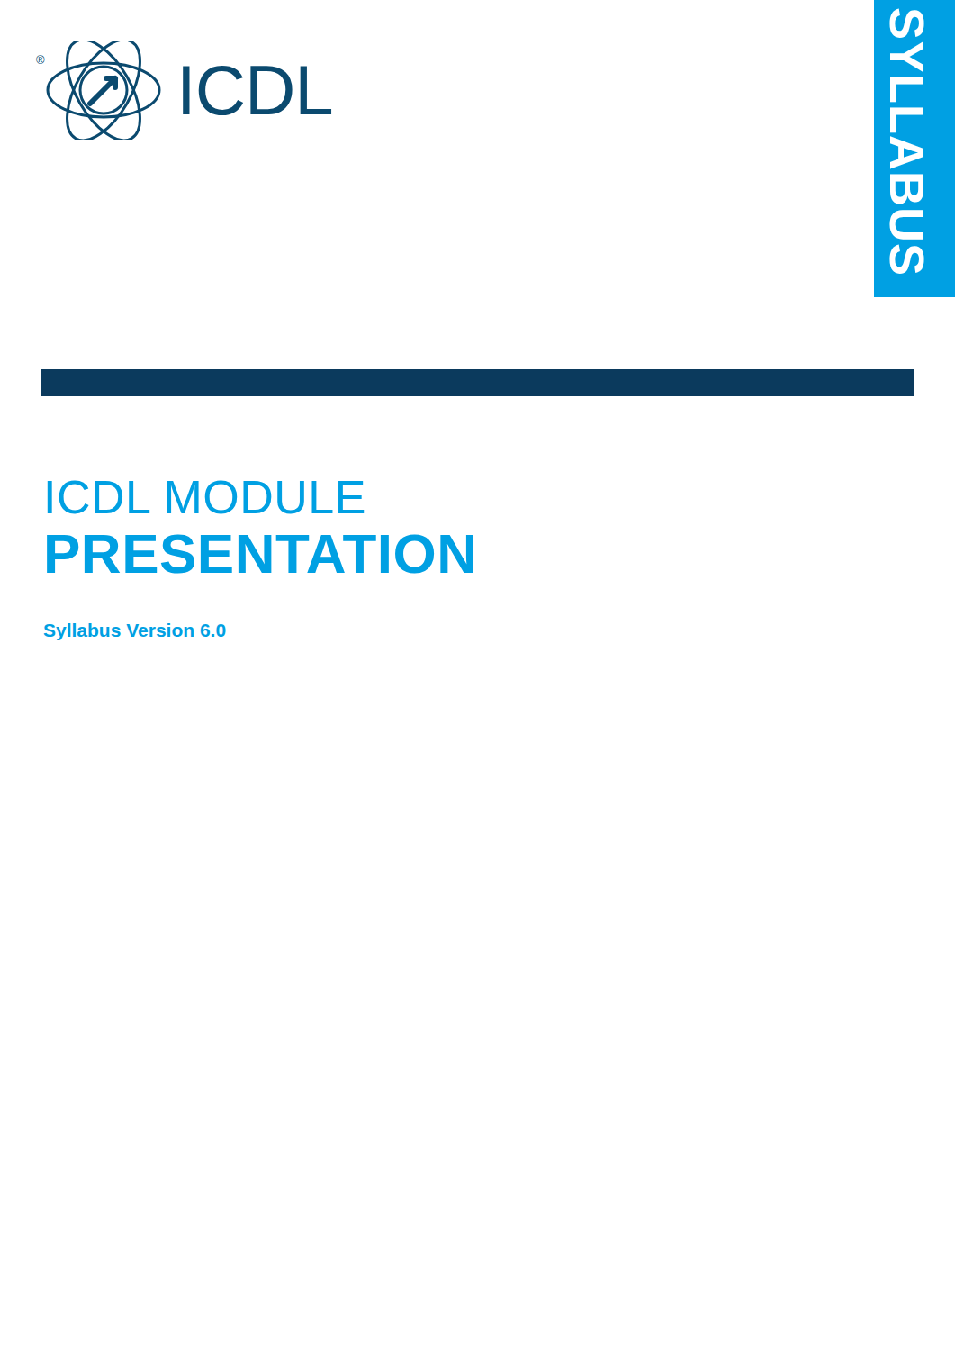SYLLABUS
®
ICDL
ICDL MODULE
PRESENTATION
Syllabus Version 6.0